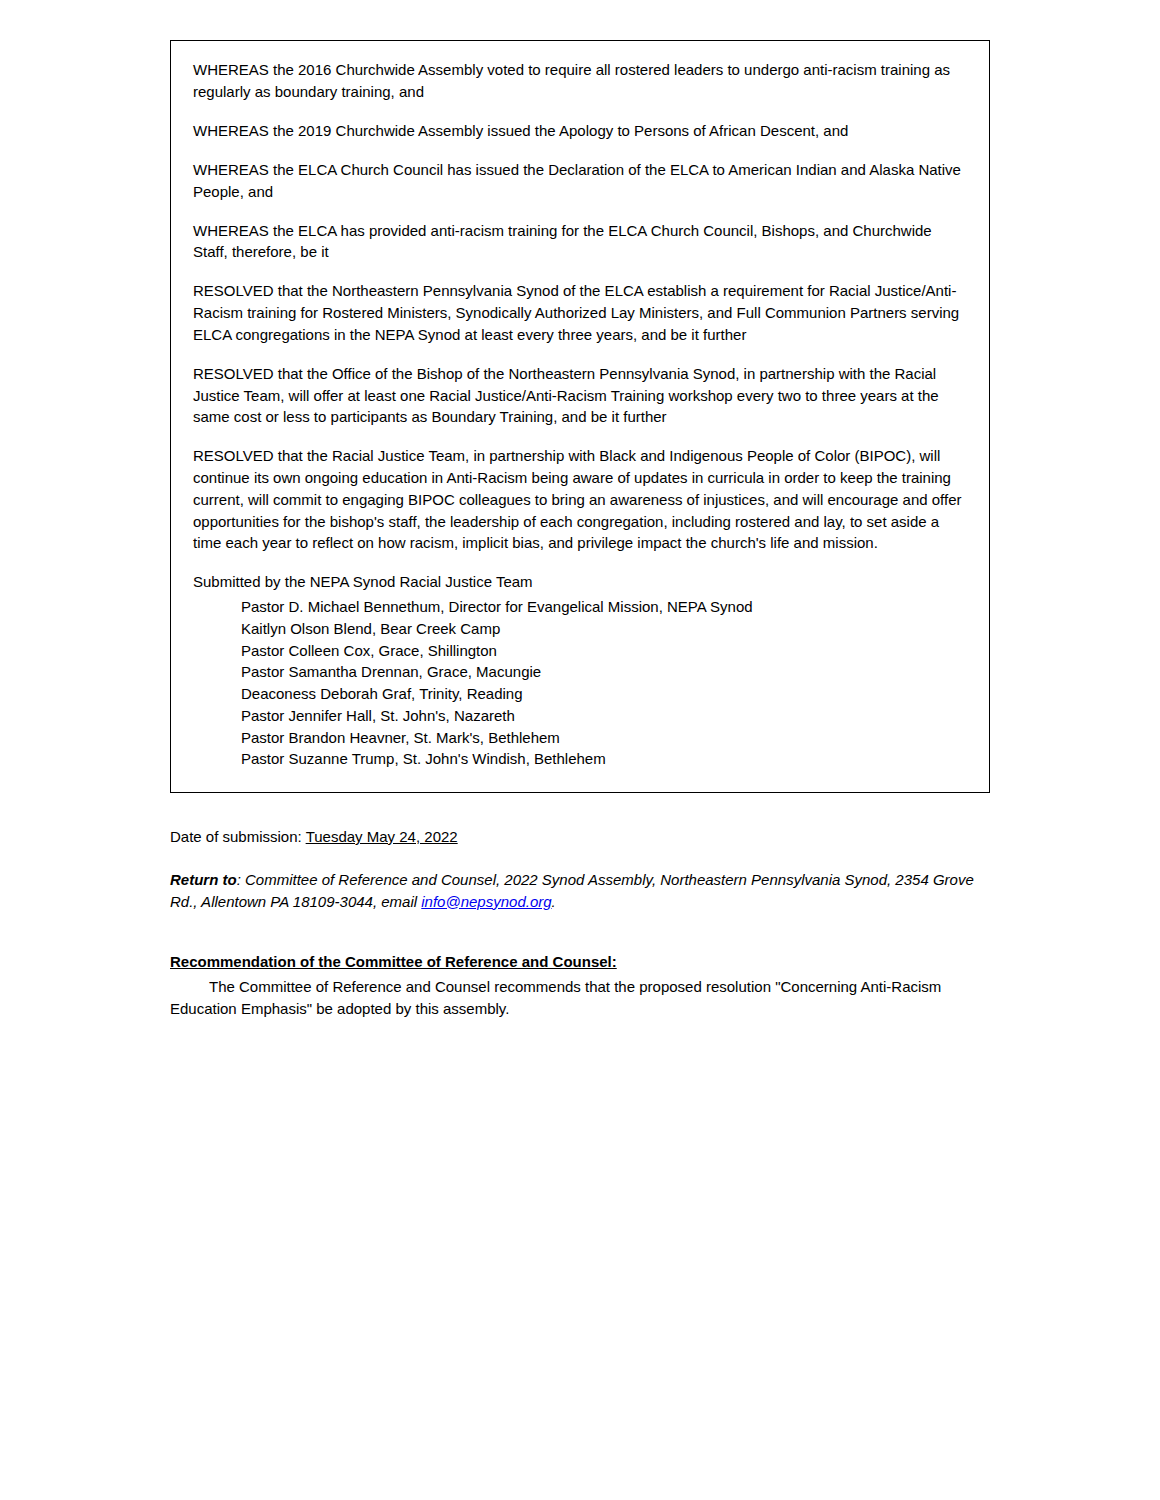WHEREAS the 2016 Churchwide Assembly voted to require all rostered leaders to undergo anti-racism training as regularly as boundary training, and
WHEREAS the 2019 Churchwide Assembly issued the Apology to Persons of African Descent, and
WHEREAS the ELCA Church Council has issued the Declaration of the ELCA to American Indian and Alaska Native People, and
WHEREAS the ELCA has provided anti-racism training for the ELCA Church Council, Bishops, and Churchwide Staff, therefore, be it
RESOLVED that the Northeastern Pennsylvania Synod of the ELCA establish a requirement for Racial Justice/Anti-Racism training for Rostered Ministers, Synodically Authorized Lay Ministers, and Full Communion Partners serving ELCA congregations in the NEPA Synod at least every three years, and be it further
RESOLVED that the Office of the Bishop of the Northeastern Pennsylvania Synod, in partnership with the Racial Justice Team, will offer at least one Racial Justice/Anti-Racism Training workshop every two to three years at the same cost or less to participants as Boundary Training, and be it further
RESOLVED that the Racial Justice Team, in partnership with Black and Indigenous People of Color (BIPOC), will continue its own ongoing education in Anti-Racism being aware of updates in curricula in order to keep the training current, will commit to engaging BIPOC colleagues to bring an awareness of injustices, and will encourage and offer opportunities for the bishop's staff, the leadership of each congregation, including rostered and lay, to set aside a time each year to reflect on how racism, implicit bias, and privilege impact the church's life and mission.
Submitted by the NEPA Synod Racial Justice Team
Pastor D. Michael Bennethum, Director for Evangelical Mission, NEPA Synod
Kaitlyn Olson Blend, Bear Creek Camp
Pastor Colleen Cox, Grace, Shillington
Pastor Samantha Drennan, Grace, Macungie
Deaconess Deborah Graf, Trinity, Reading
Pastor Jennifer Hall, St. John's, Nazareth
Pastor Brandon Heavner, St. Mark's, Bethlehem
Pastor Suzanne Trump, St. John's Windish, Bethlehem
Date of submission: Tuesday May 24, 2022
Return to: Committee of Reference and Counsel, 2022 Synod Assembly, Northeastern Pennsylvania Synod, 2354 Grove Rd., Allentown PA 18109-3044, email info@nepsynod.org.
Recommendation of the Committee of Reference and Counsel:
The Committee of Reference and Counsel recommends that the proposed resolution "Concerning Anti-Racism Education Emphasis" be adopted by this assembly.